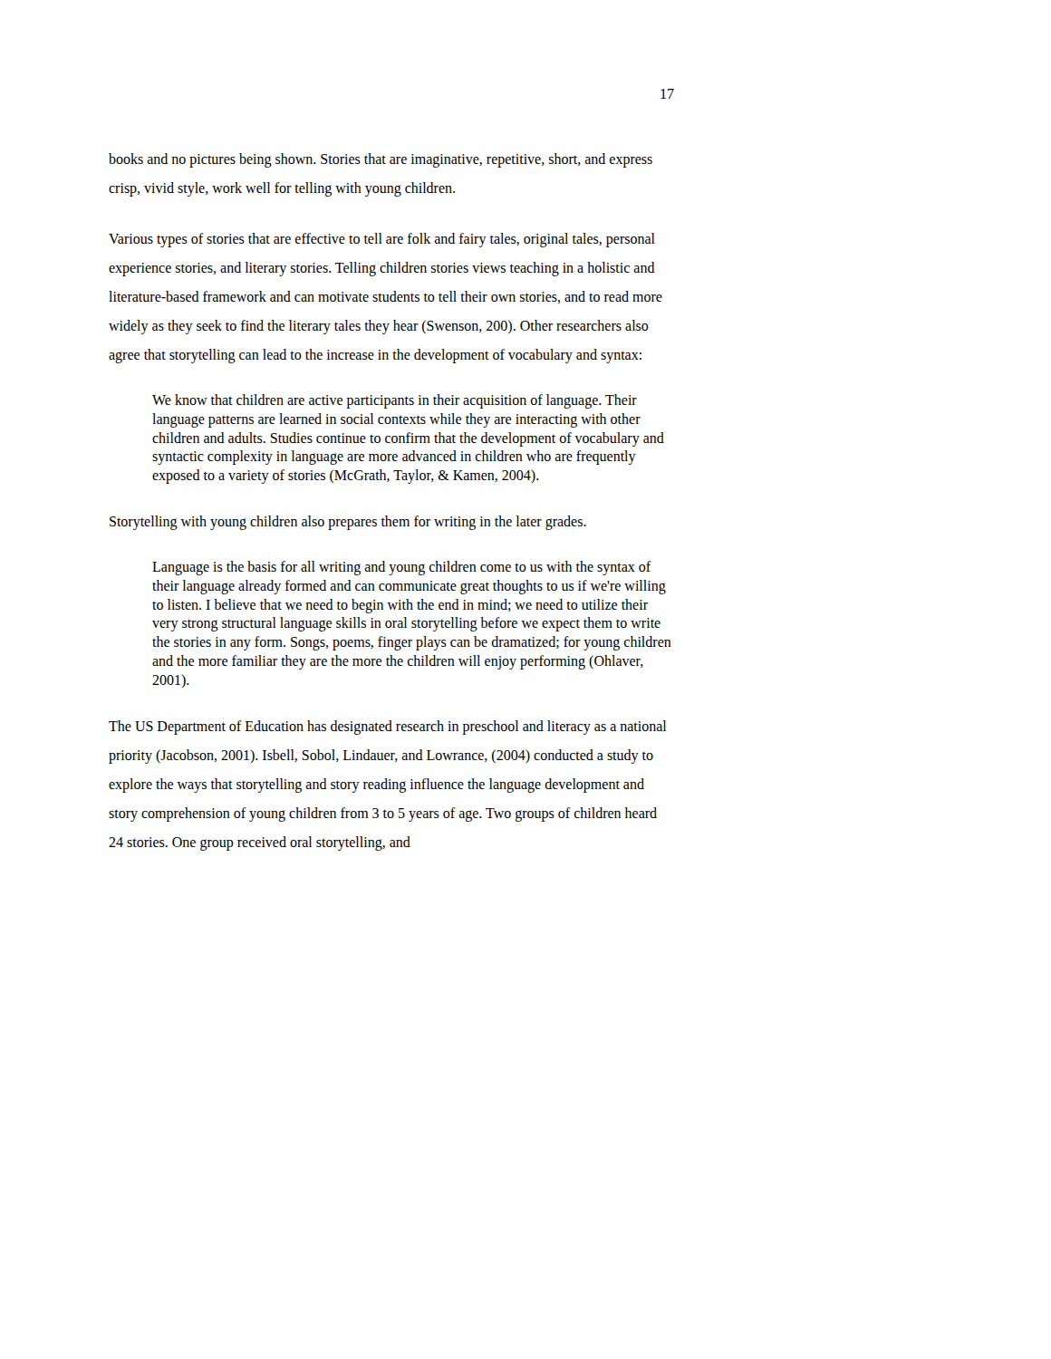17
books and no pictures being shown. Stories that are imaginative, repetitive, short, and express crisp, vivid style, work well for telling with young children.
Various types of stories that are effective to tell are folk and fairy tales, original tales, personal experience stories, and literary stories. Telling children stories views teaching in a holistic and literature-based framework and can motivate students to tell their own stories, and to read more widely as they seek to find the literary tales they hear (Swenson, 200). Other researchers also agree that storytelling can lead to the increase in the development of vocabulary and syntax:
We know that children are active participants in their acquisition of language. Their language patterns are learned in social contexts while they are interacting with other children and adults. Studies continue to confirm that the development of vocabulary and syntactic complexity in language are more advanced in children who are frequently exposed to a variety of stories (McGrath, Taylor, & Kamen, 2004).
Storytelling with young children also prepares them for writing in the later grades.
Language is the basis for all writing and young children come to us with the syntax of their language already formed and can communicate great thoughts to us if we're willing to listen. I believe that we need to begin with the end in mind; we need to utilize their very strong structural language skills in oral storytelling before we expect them to write the stories in any form. Songs, poems, finger plays can be dramatized; for young children and the more familiar they are the more the children will enjoy performing (Ohlaver, 2001).
The US Department of Education has designated research in preschool and literacy as a national priority (Jacobson, 2001). Isbell, Sobol, Lindauer, and Lowrance, (2004) conducted a study to explore the ways that storytelling and story reading influence the language development and story comprehension of young children from 3 to 5 years of age. Two groups of children heard 24 stories. One group received oral storytelling, and